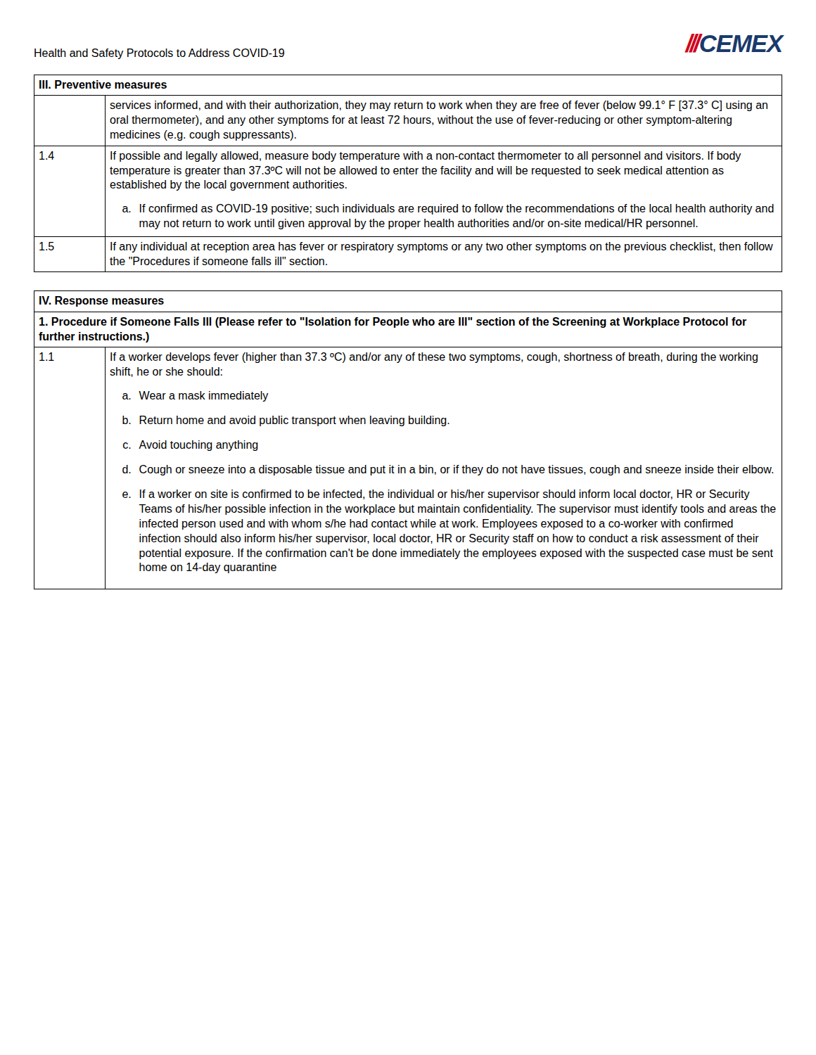Health and Safety Protocols to Address COVID-19
///CEMEX
| III. Preventive measures |
| | services informed, and with their authorization, they may return to work when they are free of fever (below 99.1° F [37.3° C] using an oral thermometer), and any other symptoms for at least 72 hours, without the use of fever-reducing or other symptom-altering medicines (e.g. cough suppressants). |
| 1.4 | If possible and legally allowed, measure body temperature with a non-contact thermometer to all personnel and visitors. If body temperature is greater than 37.3ºC will not be allowed to enter the facility and will be requested to seek medical attention as established by the local government authorities. If confirmed as COVID-19 positive; such individuals are required to follow the recommendations of the local health authority and may not return to work until given approval by the proper health authorities and/or on-site medical/HR personnel. |
| 1.5 | If any individual at reception area has fever or respiratory symptoms or any two other symptoms on the previous checklist, then follow the "Procedures if someone falls ill" section. |
| IV. Response measures |
| 1. Procedure if Someone Falls Ill (Please refer to "Isolation for People who are Ill" section of the Screening at Workplace Protocol for further instructions.) |
| 1.1 | If a worker develops fever (higher than 37.3 ºC) and/or any of these two symptoms, cough, shortness of breath, during the working shift, he or she should: Wear a mask immediately Return home and avoid public transport when leaving building. Avoid touching anything Cough or sneeze into a disposable tissue and put it in a bin, or if they do not have tissues, cough and sneeze inside their elbow. If a worker on site is confirmed to be infected, the individual or his/her supervisor should inform local doctor, HR or Security Teams of his/her possible infection in the workplace but maintain confidentiality. The supervisor must identify tools and areas the infected person used and with whom s/he had contact while at work. Employees exposed to a co-worker with confirmed infection should also inform his/her supervisor, local doctor, HR or Security staff on how to conduct a risk assessment of their potential exposure. If the confirmation can't be done immediately the employees exposed with the suspected case must be sent home on 14-day quarantine |